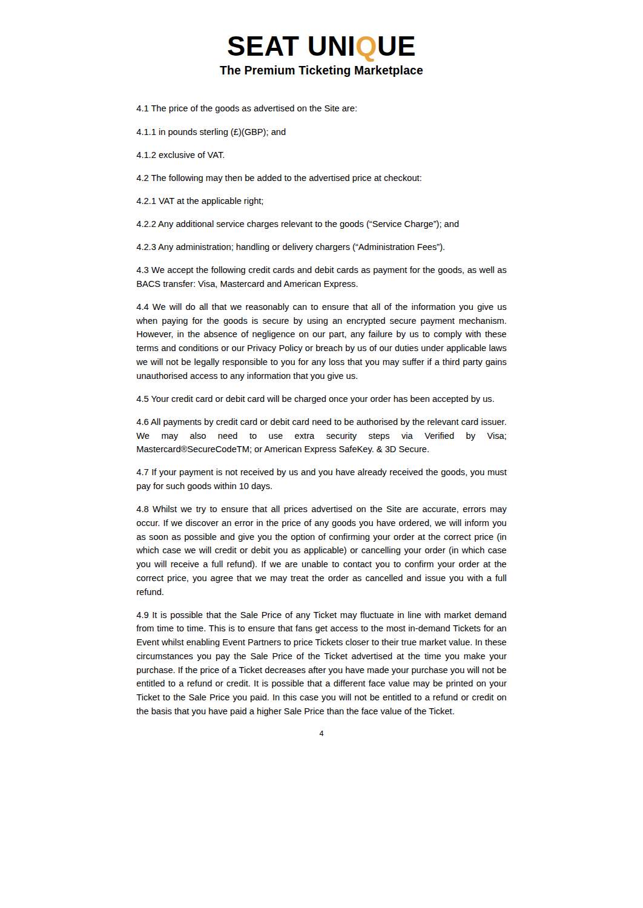SEAT UNIQUE
The Premium Ticketing Marketplace
4.1 The price of the goods as advertised on the Site are:
4.1.1 in pounds sterling (£)(GBP); and
4.1.2 exclusive of VAT.
4.2 The following may then be added to the advertised price at checkout:
4.2.1 VAT at the applicable right;
4.2.2 Any additional service charges relevant to the goods (“Service Charge”); and
4.2.3 Any administration; handling or delivery chargers (“Administration Fees”).
4.3 We accept the following credit cards and debit cards as payment for the goods, as well as BACS transfer: Visa, Mastercard and American Express.
4.4 We will do all that we reasonably can to ensure that all of the information you give us when paying for the goods is secure by using an encrypted secure payment mechanism. However, in the absence of negligence on our part, any failure by us to comply with these terms and conditions or our Privacy Policy or breach by us of our duties under applicable laws we will not be legally responsible to you for any loss that you may suffer if a third party gains unauthorised access to any information that you give us.
4.5 Your credit card or debit card will be charged once your order has been accepted by us.
4.6 All payments by credit card or debit card need to be authorised by the relevant card issuer. We may also need to use extra security steps via Verified by Visa; Mastercard®SecureCodeTM; or American Express SafeKey. & 3D Secure.
4.7 If your payment is not received by us and you have already received the goods, you must pay for such goods within 10 days.
4.8 Whilst we try to ensure that all prices advertised on the Site are accurate, errors may occur. If we discover an error in the price of any goods you have ordered, we will inform you as soon as possible and give you the option of confirming your order at the correct price (in which case we will credit or debit you as applicable) or cancelling your order (in which case you will receive a full refund). If we are unable to contact you to confirm your order at the correct price, you agree that we may treat the order as cancelled and issue you with a full refund.
4.9 It is possible that the Sale Price of any Ticket may fluctuate in line with market demand from time to time. This is to ensure that fans get access to the most in-demand Tickets for an Event whilst enabling Event Partners to price Tickets closer to their true market value. In these circumstances you pay the Sale Price of the Ticket advertised at the time you make your purchase. If the price of a Ticket decreases after you have made your purchase you will not be entitled to a refund or credit. It is possible that a different face value may be printed on your Ticket to the Sale Price you paid. In this case you will not be entitled to a refund or credit on the basis that you have paid a higher Sale Price than the face value of the Ticket.
4